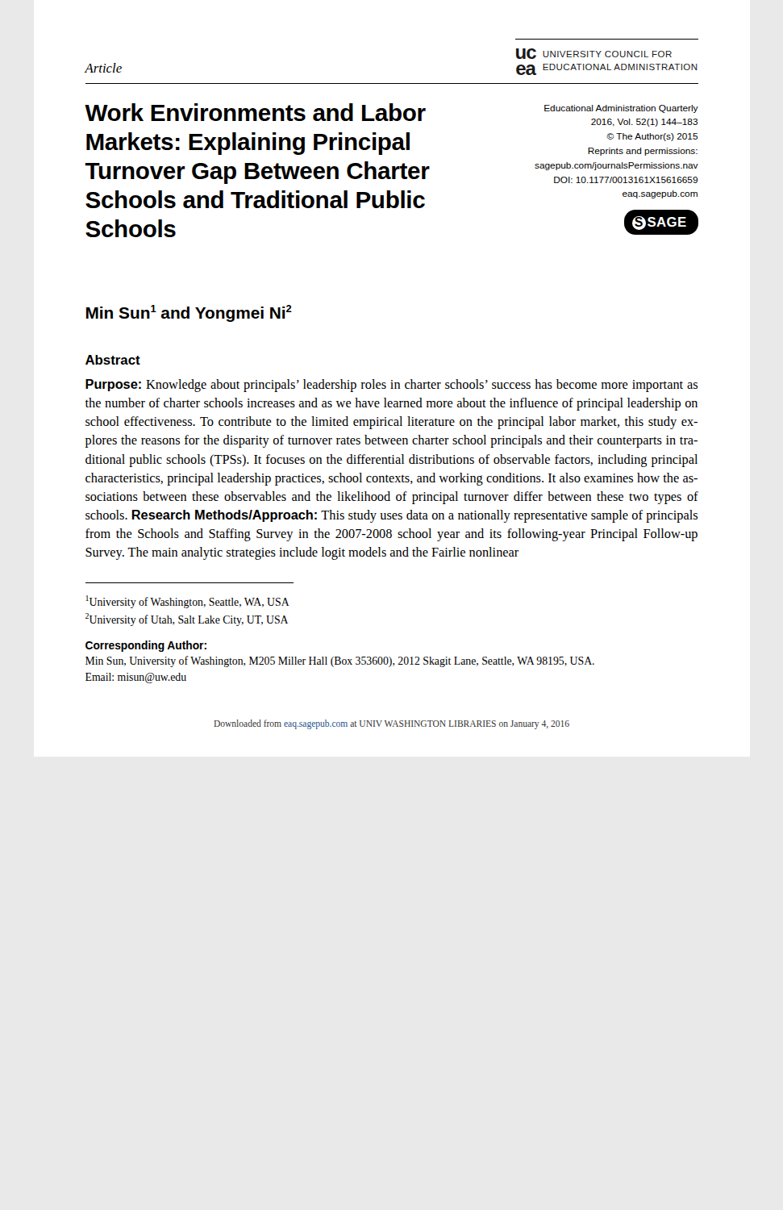Article
uc ea
University Council for
Educational Administration
Work Environments and Labor Markets: Explaining Principal Turnover Gap Between Charter Schools and Traditional Public Schools
Educational Administration Quarterly
2016, Vol. 52(1) 144–183
© The Author(s) 2015
Reprints and permissions:
sagepub.com/journalsPermissions.nav
DOI: 10.1177/0013161X15616659
eaq.sagepub.com
SSAGE
Min Sun1 and Yongmei Ni2
Abstract
Purpose: Knowledge about principals’ leadership roles in charter schools’ success has become more important as the number of charter schools increases and as we have learned more about the influence of principal leadership on school effectiveness. To contribute to the limited empirical literature on the principal labor market, this study explores the reasons for the disparity of turnover rates between charter school principals and their counterparts in traditional public schools (TPSs). It focuses on the differential distributions of observable factors, including principal characteristics, principal leadership practices, school contexts, and working conditions. It also examines how the associations between these observables and the likelihood of principal turnover differ between these two types of schools. Research Methods/Approach: This study uses data on a nationally representative sample of principals from the Schools and Staffing Survey in the 2007-2008 school year and its following-year Principal Follow-up Survey. The main analytic strategies include logit models and the Fairlie nonlinear
1University of Washington, Seattle, WA, USA
2University of Utah, Salt Lake City, UT, USA
Corresponding Author:
Min Sun, University of Washington, M205 Miller Hall (Box 353600), 2012 Skagit Lane, Seattle, WA 98195, USA.
Email: misun@uw.edu
Downloaded from eaq.sagepub.com at UNIV WASHINGTON LIBRARIES on January 4, 2016